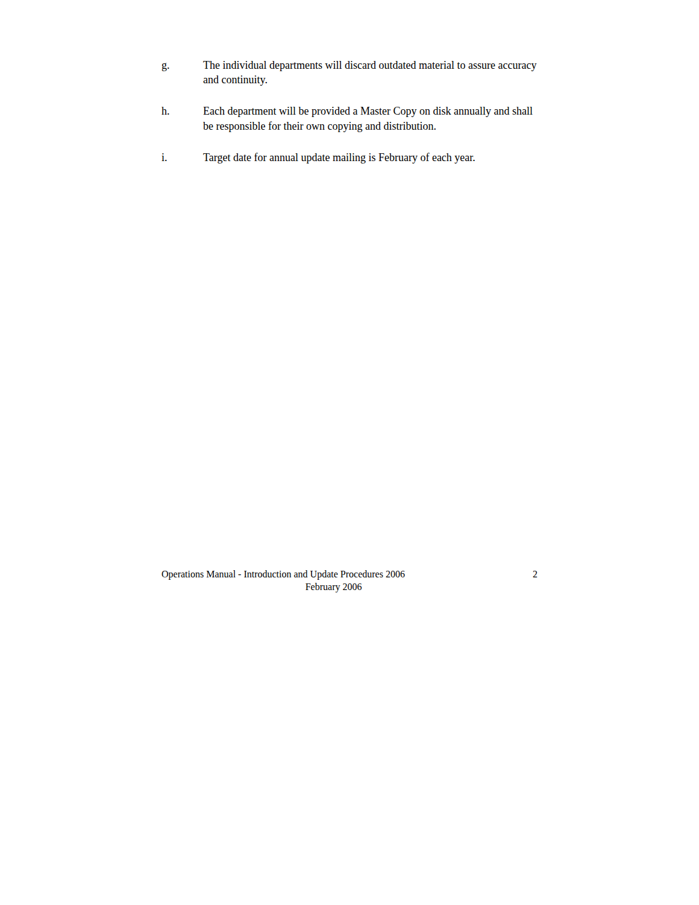g.
The individual departments will discard outdated material to assure accuracy and continuity.
h.
Each department will be provided a Master Copy on disk annually and shall be responsible for their own copying and distribution.
i.
Target date for annual update mailing is February of each year.
Operations Manual - Introduction and Update Procedures 2006 2
February 2006